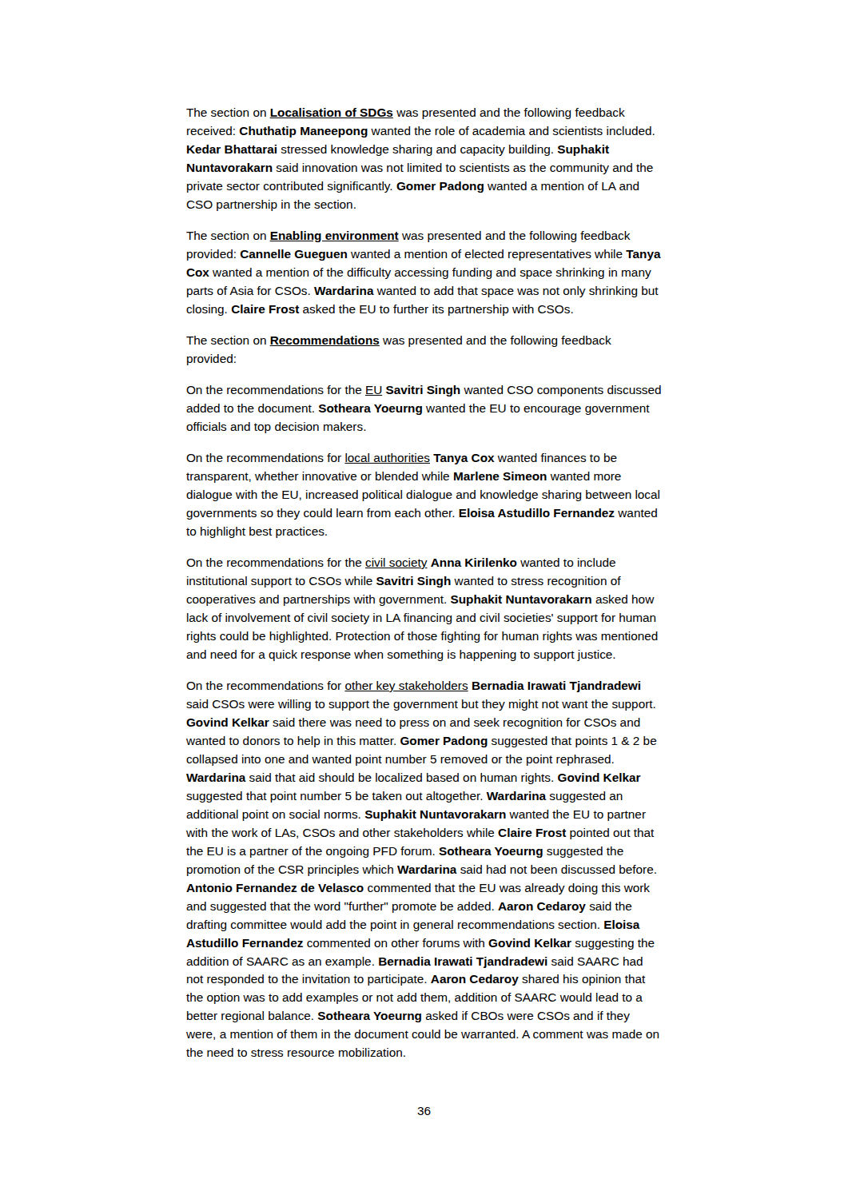The section on Localisation of SDGs was presented and the following feedback received: Chuthatip Maneepong wanted the role of academia and scientists included. Kedar Bhattarai stressed knowledge sharing and capacity building. Suphakit Nuntavorakarn said innovation was not limited to scientists as the community and the private sector contributed significantly. Gomer Padong wanted a mention of LA and CSO partnership in the section.
The section on Enabling environment was presented and the following feedback provided: Cannelle Gueguen wanted a mention of elected representatives while Tanya Cox wanted a mention of the difficulty accessing funding and space shrinking in many parts of Asia for CSOs. Wardarina wanted to add that space was not only shrinking but closing. Claire Frost asked the EU to further its partnership with CSOs.
The section on Recommendations was presented and the following feedback provided:
On the recommendations for the EU Savitri Singh wanted CSO components discussed added to the document. Sotheara Yoeurng wanted the EU to encourage government officials and top decision makers.
On the recommendations for local authorities Tanya Cox wanted finances to be transparent, whether innovative or blended while Marlene Simeon wanted more dialogue with the EU, increased political dialogue and knowledge sharing between local governments so they could learn from each other. Eloisa Astudillo Fernandez wanted to highlight best practices.
On the recommendations for the civil society Anna Kirilenko wanted to include institutional support to CSOs while Savitri Singh wanted to stress recognition of cooperatives and partnerships with government. Suphakit Nuntavorakarn asked how lack of involvement of civil society in LA financing and civil societies' support for human rights could be highlighted. Protection of those fighting for human rights was mentioned and need for a quick response when something is happening to support justice.
On the recommendations for other key stakeholders Bernadia Irawati Tjandradewi said CSOs were willing to support the government but they might not want the support. Govind Kelkar said there was need to press on and seek recognition for CSOs and wanted to donors to help in this matter. Gomer Padong suggested that points 1 & 2 be collapsed into one and wanted point number 5 removed or the point rephrased. Wardarina said that aid should be localized based on human rights. Govind Kelkar suggested that point number 5 be taken out altogether. Wardarina suggested an additional point on social norms. Suphakit Nuntavorakarn wanted the EU to partner with the work of LAs, CSOs and other stakeholders while Claire Frost pointed out that the EU is a partner of the ongoing PFD forum. Sotheara Yoeurng suggested the promotion of the CSR principles which Wardarina said had not been discussed before. Antonio Fernandez de Velasco commented that the EU was already doing this work and suggested that the word "further" promote be added. Aaron Cedaroy said the drafting committee would add the point in general recommendations section. Eloisa Astudillo Fernandez commented on other forums with Govind Kelkar suggesting the addition of SAARC as an example. Bernadia Irawati Tjandradewi said SAARC had not responded to the invitation to participate. Aaron Cedaroy shared his opinion that the option was to add examples or not add them, addition of SAARC would lead to a better regional balance. Sotheara Yoeurng asked if CBOs were CSOs and if they were, a mention of them in the document could be warranted. A comment was made on the need to stress resource mobilization.
36